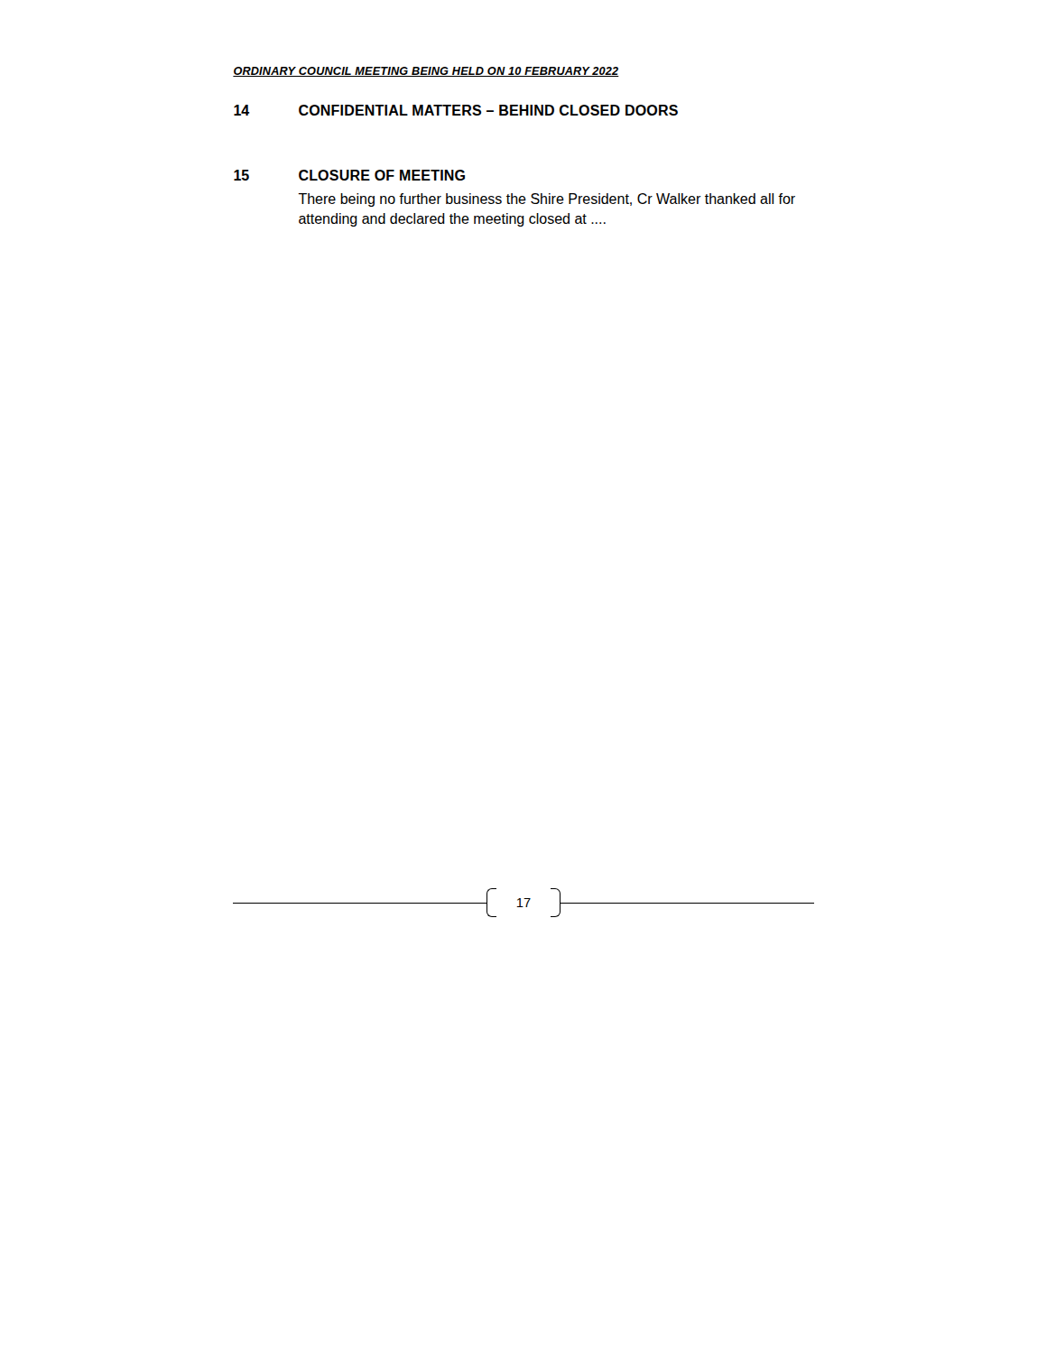ORDINARY COUNCIL MEETING BEING HELD ON 10 FEBRUARY 2022
14
CONFIDENTIAL MATTERS – BEHIND CLOSED DOORS
15
CLOSURE OF MEETING
There being no further business the Shire President, Cr Walker thanked all for attending and declared the meeting closed at ....
17